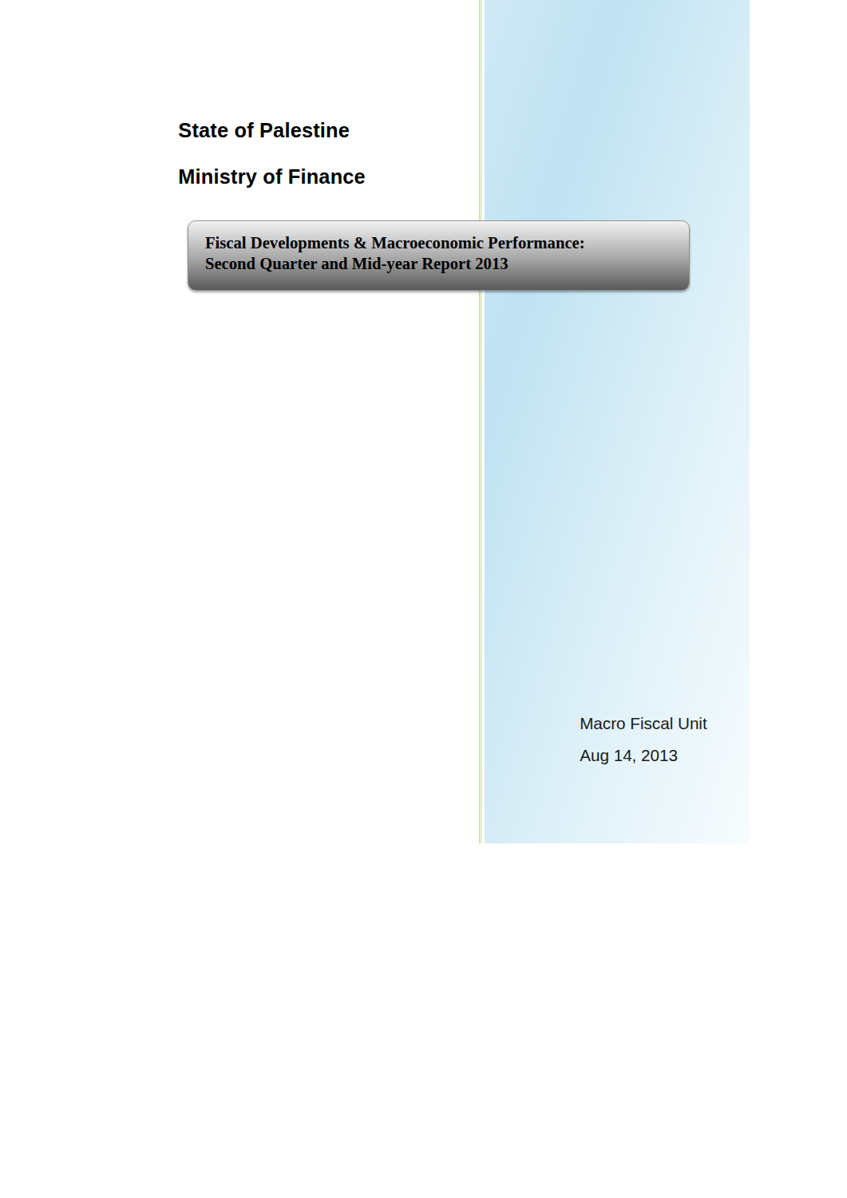State of Palestine
Ministry of Finance
Fiscal Developments & Macroeconomic Performance: Second Quarter and Mid-year Report 2013
Macro Fiscal Unit Aug 14, 2013